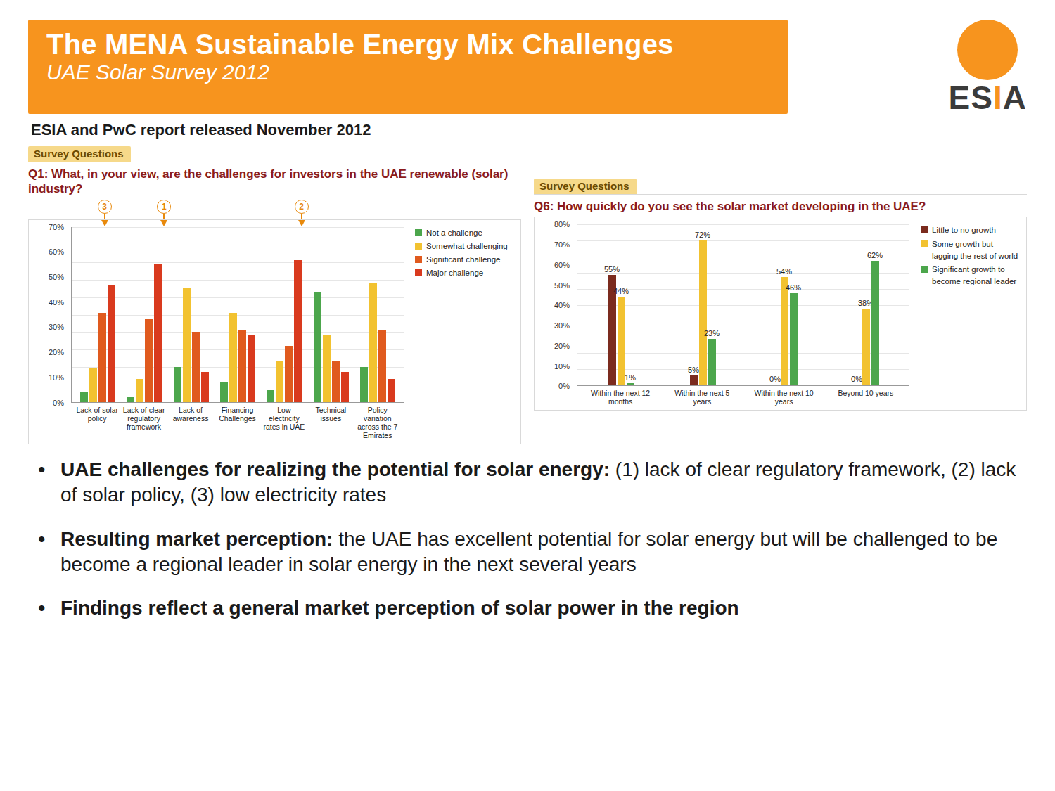The MENA Sustainable Energy Mix Challenges
UAE Solar Survey 2012
ESIA
ESIA and PwC report released November 2012
Survey Questions
Q1: What, in your view, are the challenges for investors in the UAE renewable (solar) industry?
3
1
2
70% 60% 50% 40% 30% 20% 10% 0%
Lack of solar policy
Lack of clear regulatory framework
Lack of awareness
Financing Challenges
Low electricity rates in UAE
Technical issues
Policy variation across the 7 Emirates
Not a challenge
Somewhat challenging
Significant challenge
Major challenge
Survey Questions
Q6: How quickly do you see the solar market developing in the UAE?
80% 70% 60% 50% 40% 30% 20% 10% 0%
55%
44%
1%
5%
72%
23%
0%
54%
46%
0%
38%
62%
Within the next 12 months
Within the next 5 years
Within the next 10 years
Beyond 10 years
Little to no growth
Some growth but lagging the rest of world
Significant growth to become regional leader
UAE challenges for realizing the potential for solar energy: (1) lack of clear regulatory framework, (2) lack of solar policy, (3) low electricity rates
Resulting market perception: the UAE has excellent potential for solar energy but will be challenged to be become a regional leader in solar energy in the next several years
Findings reflect a general market perception of solar power in the region